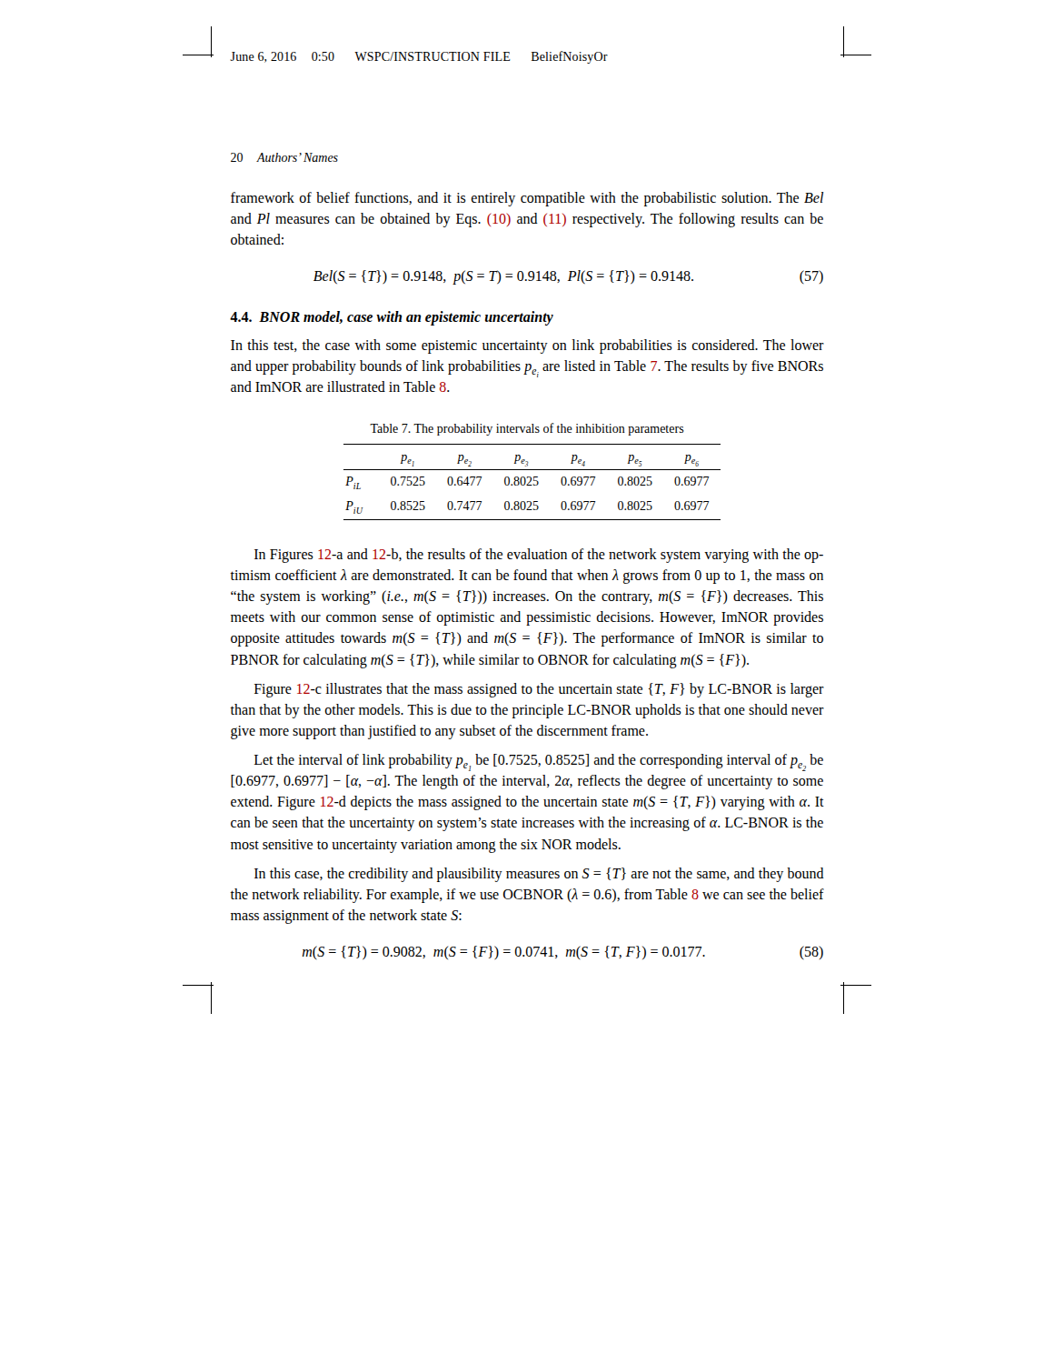June 6, 2016 0:50 WSPC/INSTRUCTION FILE BeliefNoisyOr
20 Authors’ Names
framework of belief functions, and it is entirely compatible with the probabilistic solution. The Bel and Pl measures can be obtained by Eqs. (10) and (11) respectively. The following results can be obtained:
Bel(S = {T}) = 0.9148, p(S = T) = 0.9148, Pl(S = {T}) = 0.9148.
(57)
4.4. BNOR model, case with an epistemic uncertainty
In this test, the case with some epistemic uncertainty on link probabilities is considered. The lower and upper probability bounds of link probabilities pei are listed in Table 7. The results by five BNORs and ImNOR are illustrated in Table 8.
Table 7. The probability intervals of the inhibition parameters
| | p e 1 | p e 2 | p e 3 | p e 4 | p e 5 | p e 6 |
| --- | --- | --- | --- | --- | --- | --- |
| P iL | 0.7525 | 0.6477 | 0.8025 | 0.6977 | 0.8025 | 0.6977 |
| P iU | 0.8525 | 0.7477 | 0.8025 | 0.6977 | 0.8025 | 0.6977 |
In Figures 12-a and 12-b, the results of the evaluation of the network system varying with the optimism coefficient λ are demonstrated. It can be found that when λ grows from 0 up to 1, the mass on “the system is working” (i.e., m(S = {T})) increases. On the contrary, m(S = {F}) decreases. This meets with our common sense of optimistic and pessimistic decisions. However, ImNOR provides opposite attitudes towards m(S = {T}) and m(S = {F}). The performance of ImNOR is similar to PBNOR for calculating m(S = {T}), while similar to OBNOR for calculating m(S = {F}).
Figure 12-c illustrates that the mass assigned to the uncertain state {T, F} by LC-BNOR is larger than that by the other models. This is due to the principle LC-BNOR upholds is that one should never give more support than justified to any subset of the discernment frame.
Let the interval of link probability pe1 be [0.7525, 0.8525] and the corresponding interval of pe2 be [0.6977, 0.6977] − [α, −α]. The length of the interval, 2α, reflects the degree of uncertainty to some extend. Figure 12-d depicts the mass assigned to the uncertain state m(S = {T, F}) varying with α. It can be seen that the uncertainty on system’s state increases with the increasing of α. LC-BNOR is the most sensitive to uncertainty variation among the six NOR models.
In this case, the credibility and plausibility measures on S = {T} are not the same, and they bound the network reliability. For example, if we use OCBNOR (λ = 0.6), from Table 8 we can see the belief mass assignment of the network state S:
m(S = {T}) = 0.9082, m(S = {F}) = 0.0741, m(S = {T, F}) = 0.0177.
(58)